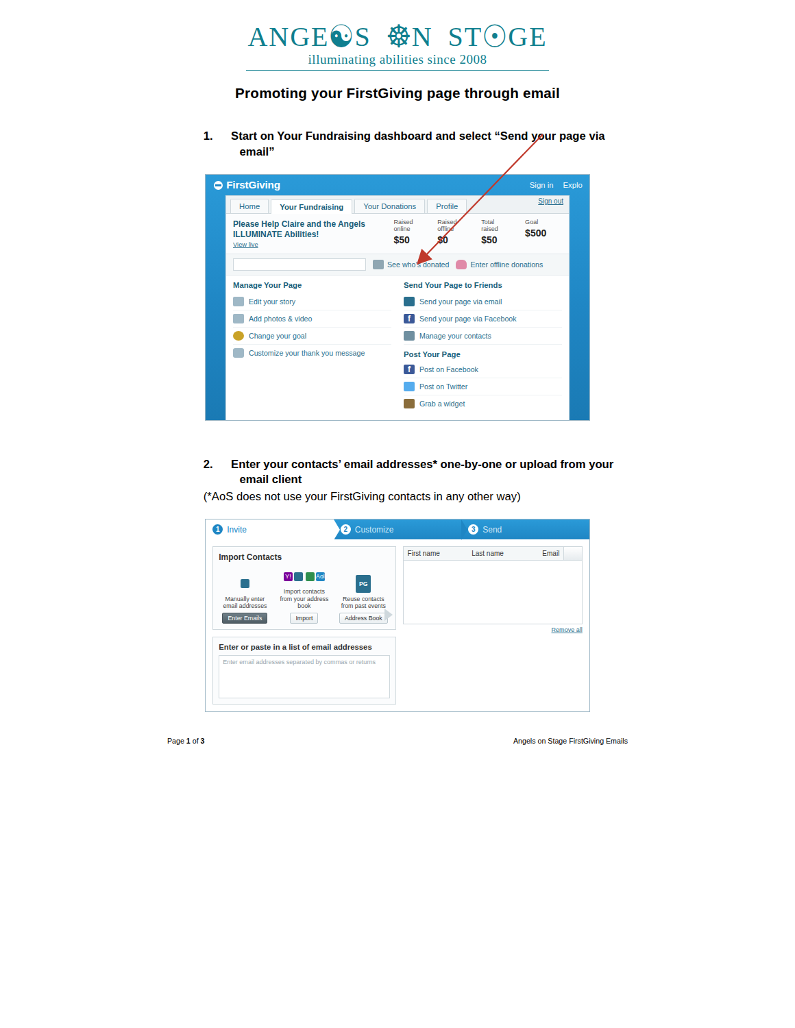ANGE☯S ☸N ST☉GE
illuminating abilities since 2008
Promoting your FirstGiving page through email
1. Start on Your Fundraising dashboard and select “Send your page via email”
FirstGiving
Sign in Explo
Home
Your Fundraising
Your Donations
Profile
Sign out
Please Help Claire and the Angels
ILLUMINATE Abilities! View live
Raised
online
$50
Raised
offline
$0
Total
raised
$50
Goal
$500
See who’s donated
Enter offline donations
Manage Your Page
Edit your story
Add photos & video
Change your goal
Customize your thank you message
Send Your Page to Friends
Send your page via email
f Send your page via Facebook
Manage your contacts
Post Your Page
f Post on Facebook
Post on Twitter
Grab a widget
2. Enter your contacts’ email addresses* one-by-one or upload from your email client
(*AoS does not use your FirstGiving contacts in any other way)
1 Invite
2 Customize
3 Send
Import Contacts
Manually enter
email addresses
Enter Emails
Y!
Aol
Import contacts
from your address
book
Import
PG
Reuse contacts
from past events
Address Book
Enter or paste in a list of email addresses
Enter email addresses separated by commas or returns
First name
Last name
Email
Remove all
Page 1 of 3
Angels on Stage FirstGiving Emails